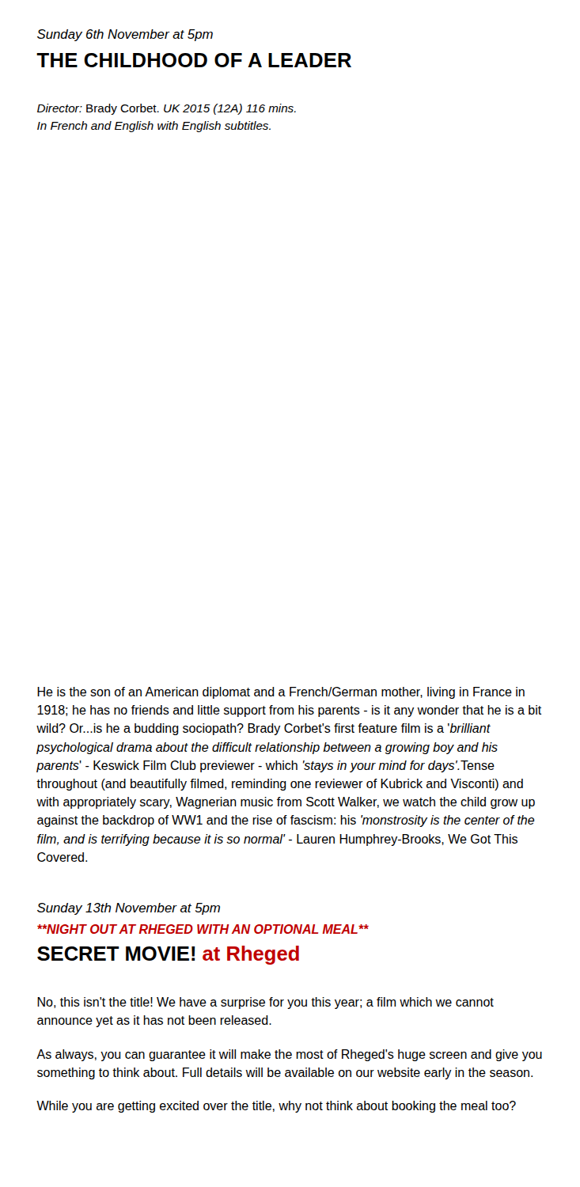Sunday 6th November at 5pm
THE CHILDHOOD OF A LEADER
Director: Brady Corbet. UK 2015 (12A) 116 mins.
In French and English with English subtitles.
He is the son of an American diplomat and a French/German mother, living in France in 1918; he has no friends and little support from his parents - is it any wonder that he is a bit wild? Or...is he a budding sociopath? Brady Corbet's first feature film is a 'brilliant psychological drama about the difficult relationship between a growing boy and his parents' - Keswick Film Club previewer - which 'stays in your mind for days'. Tense throughout (and beautifully filmed, reminding one reviewer of Kubrick and Visconti) and with appropriately scary, Wagnerian music from Scott Walker, we watch the child grow up against the backdrop of WW1 and the rise of fascism: his 'monstrosity is the center of the film, and is terrifying because it is so normal' - Lauren Humphrey-Brooks, We Got This Covered.
Sunday 13th November at 5pm
**NIGHT OUT AT RHEGED WITH AN OPTIONAL MEAL**
SECRET MOVIE! at Rheged
No, this isn't the title! We have a surprise for you this year; a film which we cannot announce yet as it has not been released.
As always, you can guarantee it will make the most of Rheged's huge screen and give you something to think about. Full details will be available on our website early in the season.
While you are getting excited over the title, why not think about booking the meal too?